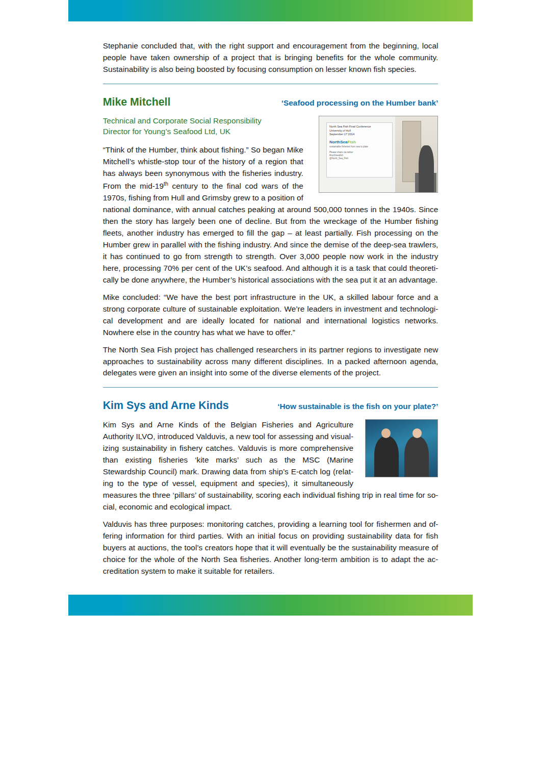Stephanie concluded that, with the right support and encouragement from the beginning, local people have taken ownership of a project that is bringing benefits for the whole community. Sustainability is also being boosted by focusing consumption on lesser known fish species.
Mike Mitchell
‘Seafood processing on the Humber bank’
North Sea Fish Final Conference
University of Hull
September 17 2014
NorthSeaFish
sustainable fisheries from sea to plate
Please share via twitter
#northseafish
@North_Sea_Fish
Technical and Corporate Social Responsibility
Director for Young’s Seafood Ltd, UK
“Think of the Humber, think about fishing.” So began Mike Mitchell’s whistle-stop tour of the history of a region that has always been synonymous with the fisheries industry. From the mid-19th century to the final cod wars of the 1970s, fishing from Hull and Grimsby grew to a position of national dominance, with annual catches peaking at around 500,000 tonnes in the 1940s. Since then the story has largely been one of decline. But from the wreckage of the Humber fishing fleets, another industry has emerged to fill the gap – at least partially. Fish processing on the Humber grew in parallel with the fishing industry. And since the demise of the deep-sea trawlers, it has continued to go from strength to strength. Over 3,000 people now work in the industry here, processing 70% per cent of the UK’s seafood. And although it is a task that could theoretically be done anywhere, the Humber’s historical associations with the sea put it at an advantage.
Mike concluded: “We have the best port infrastructure in the UK, a skilled labour force and a strong corporate culture of sustainable exploitation. We’re leaders in investment and technological development and are ideally located for national and international logistics networks. Nowhere else in the country has what we have to offer.”
The North Sea Fish project has challenged researchers in its partner regions to investigate new approaches to sustainability across many different disciplines. In a packed afternoon agenda, delegates were given an insight into some of the diverse elements of the project.
Kim Sys and Arne Kinds
‘How sustainable is the fish on your plate?’
Kim Sys and Arne Kinds of the Belgian Fisheries and Agriculture Authority ILVO, introduced Valduvis, a new tool for assessing and visualizing sustainability in fishery catches. Valduvis is more comprehensive than existing fisheries ‘kite marks’ such as the MSC (Marine Stewardship Council) mark. Drawing data from ship’s E-catch log (relating to the type of vessel, equipment and species), it simultaneously measures the three ‘pillars’ of sustainability, scoring each individual fishing trip in real time for social, economic and ecological impact.
Valduvis has three purposes: monitoring catches, providing a learning tool for fishermen and offering information for third parties. With an initial focus on providing sustainability data for fish buyers at auctions, the tool’s creators hope that it will eventually be the sustainability measure of choice for the whole of the North Sea fisheries. Another long-term ambition is to adapt the accreditation system to make it suitable for retailers.